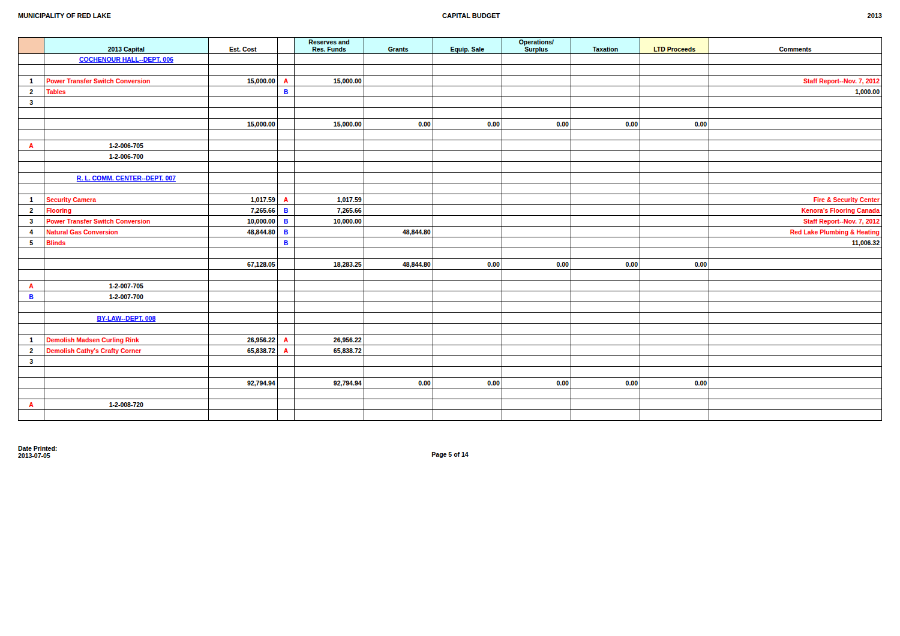MUNICIPALITY OF RED LAKE
CAPITAL BUDGET
2013
| | 2013 Capital | Est. Cost | | Reserves and Res. Funds | Grants | Equip. Sale | Operations/ Surplus | Taxation | LTD Proceeds | Comments |
| --- | --- | --- | --- | --- | --- | --- | --- | --- | --- | --- |
| | COCHENOUR HALL--DEPT. 006 | | | | | | | | | |
| 1 | Power Transfer Switch Conversion | 15,000.00 | A | 15,000.00 | | | | | | Staff Report--Nov. 7, 2012 |
| 2 | Tables | | B | | | | | | | 1,000.00 |
| 3 | | | | | | | | | | |
| | | 15,000.00 | | 15,000.00 | 0.00 | 0.00 | 0.00 | 0.00 | 0.00 | |
| A | 1-2-006-705 | | | | | | | | | |
| | 1-2-006-700 | | | | | | | | | |
| | R. L. COMM. CENTER--DEPT. 007 | | | | | | | | | |
| 1 | Security Camera | 1,017.59 | A | 1,017.59 | | | | | | Fire & Security Center |
| 2 | Flooring | 7,265.66 | B | 7,265.66 | | | | | | Kenora's Flooring Canada |
| 3 | Power Transfer Switch Conversion | 10,000.00 | B | 10,000.00 | | | | | | Staff Report--Nov. 7, 2012 |
| 4 | Natural Gas Conversion | 48,844.80 | B | | 48,844.80 | | | | | Red Lake Plumbing & Heating |
| 5 | Blinds | | B | | | | | | | 11,006.32 |
| | | 67,128.05 | | 18,283.25 | 48,844.80 | 0.00 | 0.00 | 0.00 | 0.00 | |
| A | 1-2-007-705 | | | | | | | | | |
| B | 1-2-007-700 | | | | | | | | | |
| | BY-LAW--DEPT. 008 | | | | | | | | | |
| 1 | Demolish Madsen Curling Rink | 26,956.22 | A | 26,956.22 | | | | | | |
| 2 | Demolish Cathy's Crafty Corner | 65,838.72 | A | 65,838.72 | | | | | | |
| 3 | | | | | | | | | | |
| | | 92,794.94 | | 92,794.94 | 0.00 | 0.00 | 0.00 | 0.00 | 0.00 | |
| A | 1-2-008-720 | | | | | | | | | |
Date Printed:
2013-07-05
Page 5 of 14